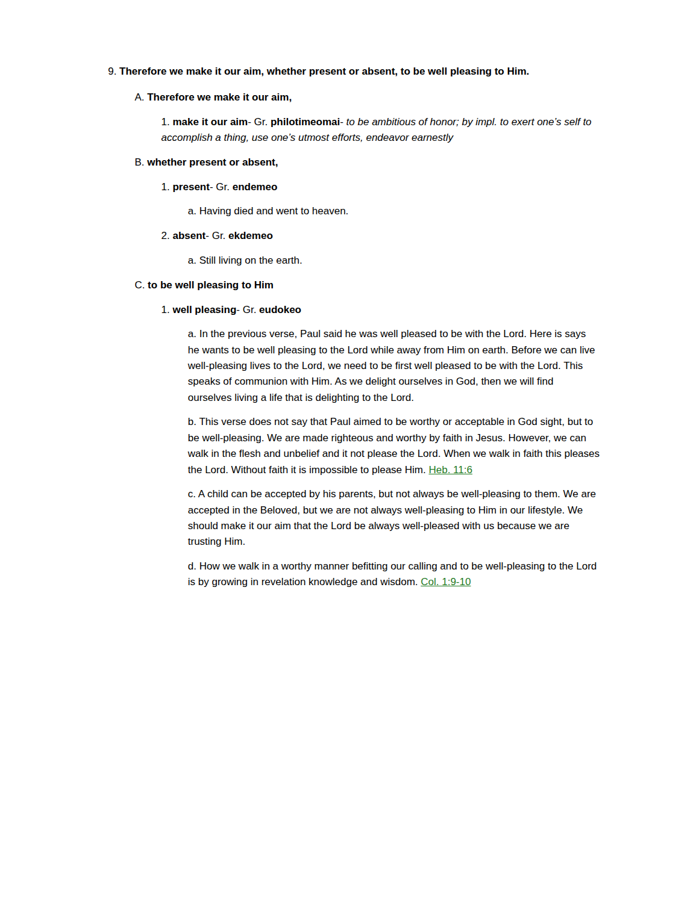9. Therefore we make it our aim, whether present or absent, to be well pleasing to Him.
A. Therefore we make it our aim,
1. make it our aim- Gr. philotimeomai- to be ambitious of honor; by impl. to exert one’s self to accomplish a thing, use one’s utmost efforts, endeavor earnestly
B. whether present or absent,
1. present- Gr. endemeo
a. Having died and went to heaven.
2. absent- Gr. ekdemeo
a. Still living on the earth.
C. to be well pleasing to Him
1. well pleasing- Gr. eudokeo
a. In the previous verse, Paul said he was well pleased to be with the Lord. Here is says he wants to be well pleasing to the Lord while away from Him on earth. Before we can live well-pleasing lives to the Lord, we need to be first well pleased to be with the Lord. This speaks of communion with Him. As we delight ourselves in God, then we will find ourselves living a life that is delighting to the Lord.
b. This verse does not say that Paul aimed to be worthy or acceptable in God sight, but to be well-pleasing. We are made righteous and worthy by faith in Jesus. However, we can walk in the flesh and unbelief and it not please the Lord. When we walk in faith this pleases the Lord. Without faith it is impossible to please Him. Heb. 11:6
c. A child can be accepted by his parents, but not always be well-pleasing to them. We are accepted in the Beloved, but we are not always well-pleasing to Him in our lifestyle. We should make it our aim that the Lord be always well-pleased with us because we are trusting Him.
d. How we walk in a worthy manner befitting our calling and to be well-pleasing to the Lord is by growing in revelation knowledge and wisdom. Col. 1:9-10